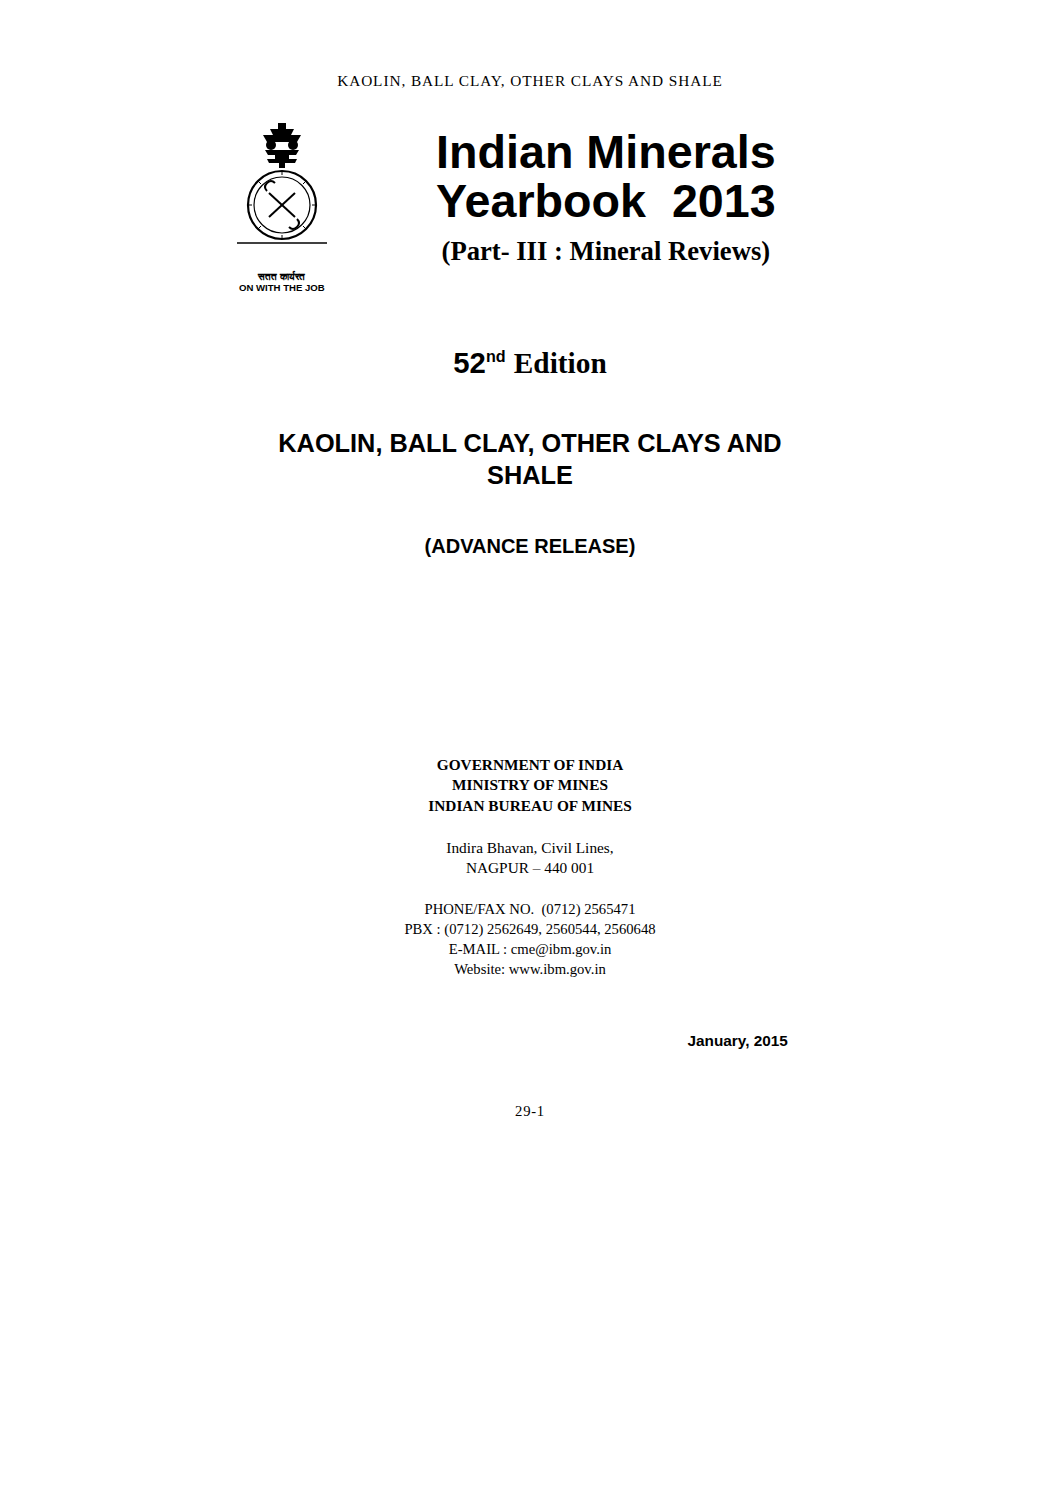KAOLIN, BALL CLAY, OTHER CLAYS AND SHALE
सतत कार्यरत
ON WITH THE JOB
Indian Minerals
Yearbook 2013
(Part- III : Mineral Reviews)
52nd Edition
KAOLIN, BALL CLAY, OTHER CLAYS AND
SHALE
(ADVANCE RELEASE)
GOVERNMENT OF INDIA
MINISTRY OF MINES
INDIAN BUREAU OF MINES
Indira Bhavan, Civil Lines,
NAGPUR – 440 001
PHONE/FAX NO. (0712) 2565471
PBX : (0712) 2562649, 2560544, 2560648
E-MAIL : cme@ibm.gov.in
Website: www.ibm.gov.in
January, 2015
29-1